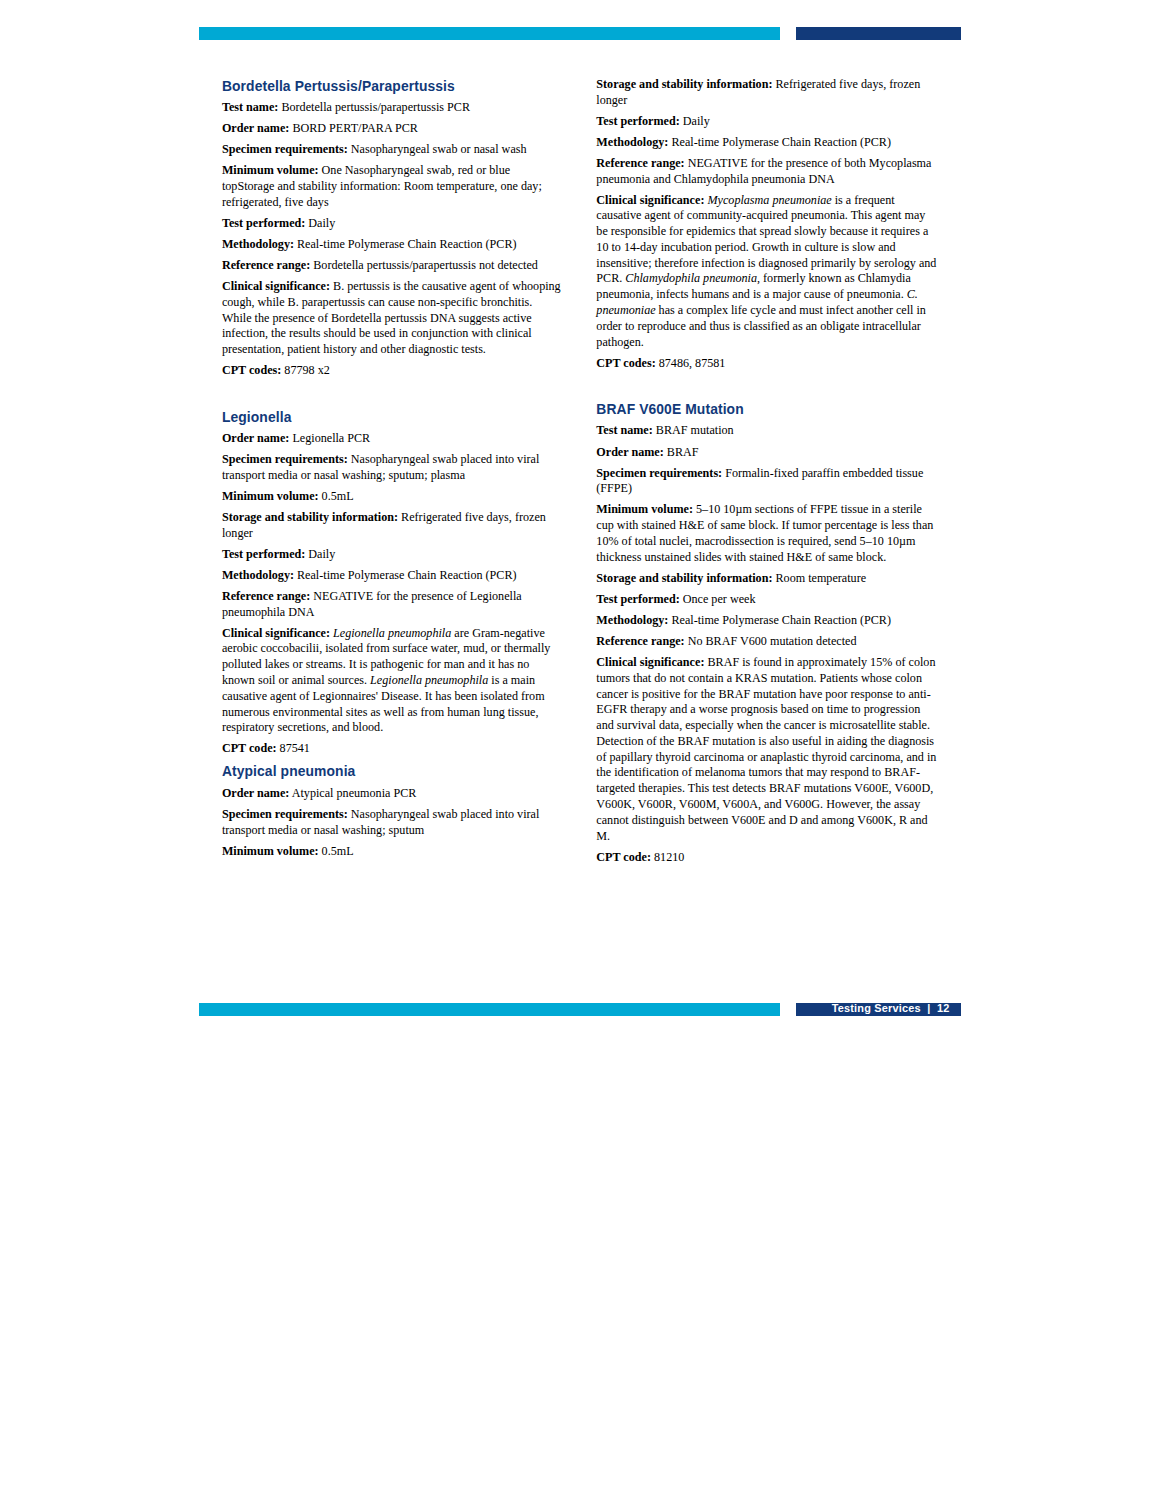Bordetella Pertussis/Parapertussis
Test name: Bordetella pertussis/parapertussis PCR
Order name: BORD PERT/PARA PCR
Specimen requirements: Nasopharyngeal swab or nasal wash
Minimum volume: One Nasopharyngeal swab, red or blue topStorage and stability information: Room temperature, one day; refrigerated, five days
Test performed: Daily
Methodology: Real-time Polymerase Chain Reaction (PCR)
Reference range: Bordetella pertussis/parapertussis not detected
Clinical significance: B. pertussis is the causative agent of whooping cough, while B. parapertussis can cause non-specific bronchitis. While the presence of Bordetella pertussis DNA suggests active infection, the results should be used in conjunction with clinical presentation, patient history and other diagnostic tests.
CPT codes: 87798 x2
Legionella
Order name: Legionella PCR
Specimen requirements: Nasopharyngeal swab placed into viral transport media or nasal washing; sputum; plasma
Minimum volume: 0.5mL
Storage and stability information: Refrigerated five days, frozen longer
Test performed: Daily
Methodology: Real-time Polymerase Chain Reaction (PCR)
Reference range: NEGATIVE for the presence of Legionella pneumophila DNA
Clinical significance: Legionella pneumophila are Gram-negative aerobic coccobacilii, isolated from surface water, mud, or thermally polluted lakes or streams. It is pathogenic for man and it has no known soil or animal sources. Legionella pneumophila is a main causative agent of Legionnaires' Disease. It has been isolated from numerous environmental sites as well as from human lung tissue, respiratory secretions, and blood.
CPT code: 87541
Atypical pneumonia
Order name: Atypical pneumonia PCR
Specimen requirements: Nasopharyngeal swab placed into viral transport media or nasal washing; sputum
Minimum volume: 0.5mL
Storage and stability information: Refrigerated five days, frozen longer
Test performed: Daily
Methodology: Real-time Polymerase Chain Reaction (PCR)
Reference range: NEGATIVE for the presence of both Mycoplasma pneumonia and Chlamydophila pneumonia DNA
Clinical significance: Mycoplasma pneumoniae is a frequent causative agent of community-acquired pneumonia. This agent may be responsible for epidemics that spread slowly because it requires a 10 to 14-day incubation period. Growth in culture is slow and insensitive; therefore infection is diagnosed primarily by serology and PCR. Chlamydophila pneumonia, formerly known as Chlamydia pneumonia, infects humans and is a major cause of pneumonia. C. pneumoniae has a complex life cycle and must infect another cell in order to reproduce and thus is classified as an obligate intracellular pathogen.
CPT codes: 87486, 87581
BRAF V600E Mutation
Test name: BRAF mutation
Order name: BRAF
Specimen requirements: Formalin-fixed paraffin embedded tissue (FFPE)
Minimum volume: 5–10 10µm sections of FFPE tissue in a sterile cup with stained H&E of same block. If tumor percentage is less than 10% of total nuclei, macrodissection is required, send 5–10 10µm thickness unstained slides with stained H&E of same block.
Storage and stability information: Room temperature
Test performed: Once per week
Methodology: Real-time Polymerase Chain Reaction (PCR)
Reference range: No BRAF V600 mutation detected
Clinical significance: BRAF is found in approximately 15% of colon tumors that do not contain a KRAS mutation. Patients whose colon cancer is positive for the BRAF mutation have poor response to anti-EGFR therapy and a worse prognosis based on time to progression and survival data, especially when the cancer is microsatellite stable. Detection of the BRAF mutation is also useful in aiding the diagnosis of papillary thyroid carcinoma or anaplastic thyroid carcinoma, and in the identification of melanoma tumors that may respond to BRAF-targeted therapies. This test detects BRAF mutations V600E, V600D, V600K, V600R, V600M, V600A, and V600G. However, the assay cannot distinguish between V600E and D and among V600K, R and M.
CPT code: 81210
Testing Services | 12